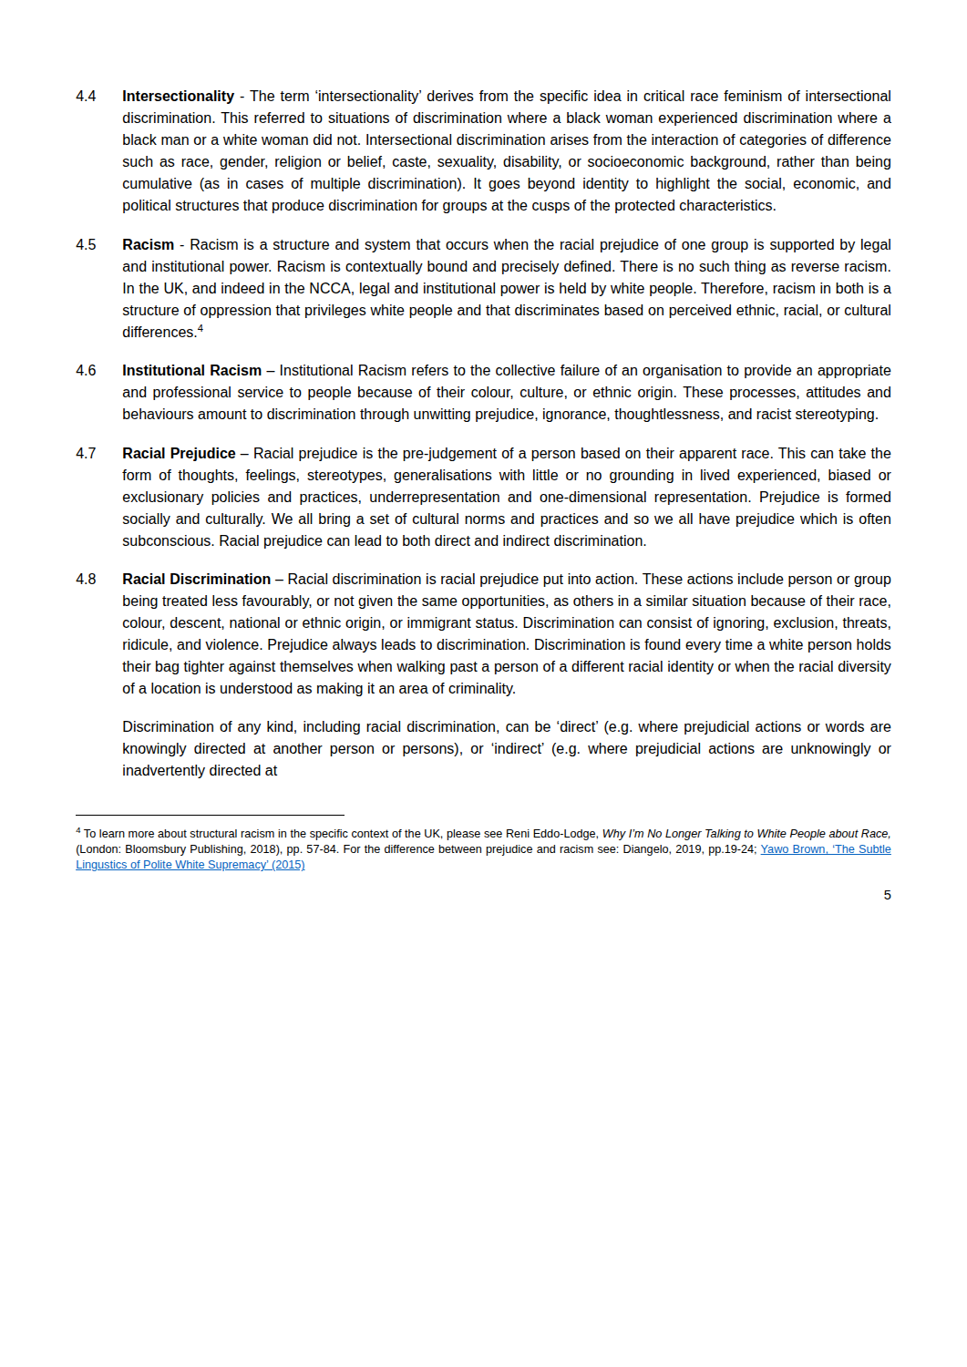4.4
Intersectionality - The term ‘intersectionality’ derives from the specific idea in critical race feminism of intersectional discrimination. This referred to situations of discrimination where a black woman experienced discrimination where a black man or a white woman did not. Intersectional discrimination arises from the interaction of categories of difference such as race, gender, religion or belief, caste, sexuality, disability, or socioeconomic background, rather than being cumulative (as in cases of multiple discrimination). It goes beyond identity to highlight the social, economic, and political structures that produce discrimination for groups at the cusps of the protected characteristics.
4.5
Racism - Racism is a structure and system that occurs when the racial prejudice of one group is supported by legal and institutional power. Racism is contextually bound and precisely defined. There is no such thing as reverse racism. In the UK, and indeed in the NCCA, legal and institutional power is held by white people. Therefore, racism in both is a structure of oppression that privileges white people and that discriminates based on perceived ethnic, racial, or cultural differences.4
4.6
Institutional Racism – Institutional Racism refers to the collective failure of an organisation to provide an appropriate and professional service to people because of their colour, culture, or ethnic origin. These processes, attitudes and behaviours amount to discrimination through unwitting prejudice, ignorance, thoughtlessness, and racist stereotyping.
4.7
Racial Prejudice – Racial prejudice is the pre-judgement of a person based on their apparent race. This can take the form of thoughts, feelings, stereotypes, generalisations with little or no grounding in lived experienced, biased or exclusionary policies and practices, underrepresentation and one-dimensional representation. Prejudice is formed socially and culturally. We all bring a set of cultural norms and practices and so we all have prejudice which is often subconscious. Racial prejudice can lead to both direct and indirect discrimination.
4.8
Racial Discrimination – Racial discrimination is racial prejudice put into action. These actions include person or group being treated less favourably, or not given the same opportunities, as others in a similar situation because of their race, colour, descent, national or ethnic origin, or immigrant status. Discrimination can consist of ignoring, exclusion, threats, ridicule, and violence. Prejudice always leads to discrimination. Discrimination is found every time a white person holds their bag tighter against themselves when walking past a person of a different racial identity or when the racial diversity of a location is understood as making it an area of criminality.
Discrimination of any kind, including racial discrimination, can be ‘direct’ (e.g. where prejudicial actions or words are knowingly directed at another person or persons), or ‘indirect’ (e.g. where prejudicial actions are unknowingly or inadvertently directed at
4 To learn more about structural racism in the specific context of the UK, please see Reni Eddo-Lodge, Why I’m No Longer Talking to White People about Race, (London: Bloomsbury Publishing, 2018), pp. 57-84. For the difference between prejudice and racism see: Diangelo, 2019, pp.19-24; Yawo Brown, ‘The Subtle Lingustics of Polite White Supremacy’ (2015)
5